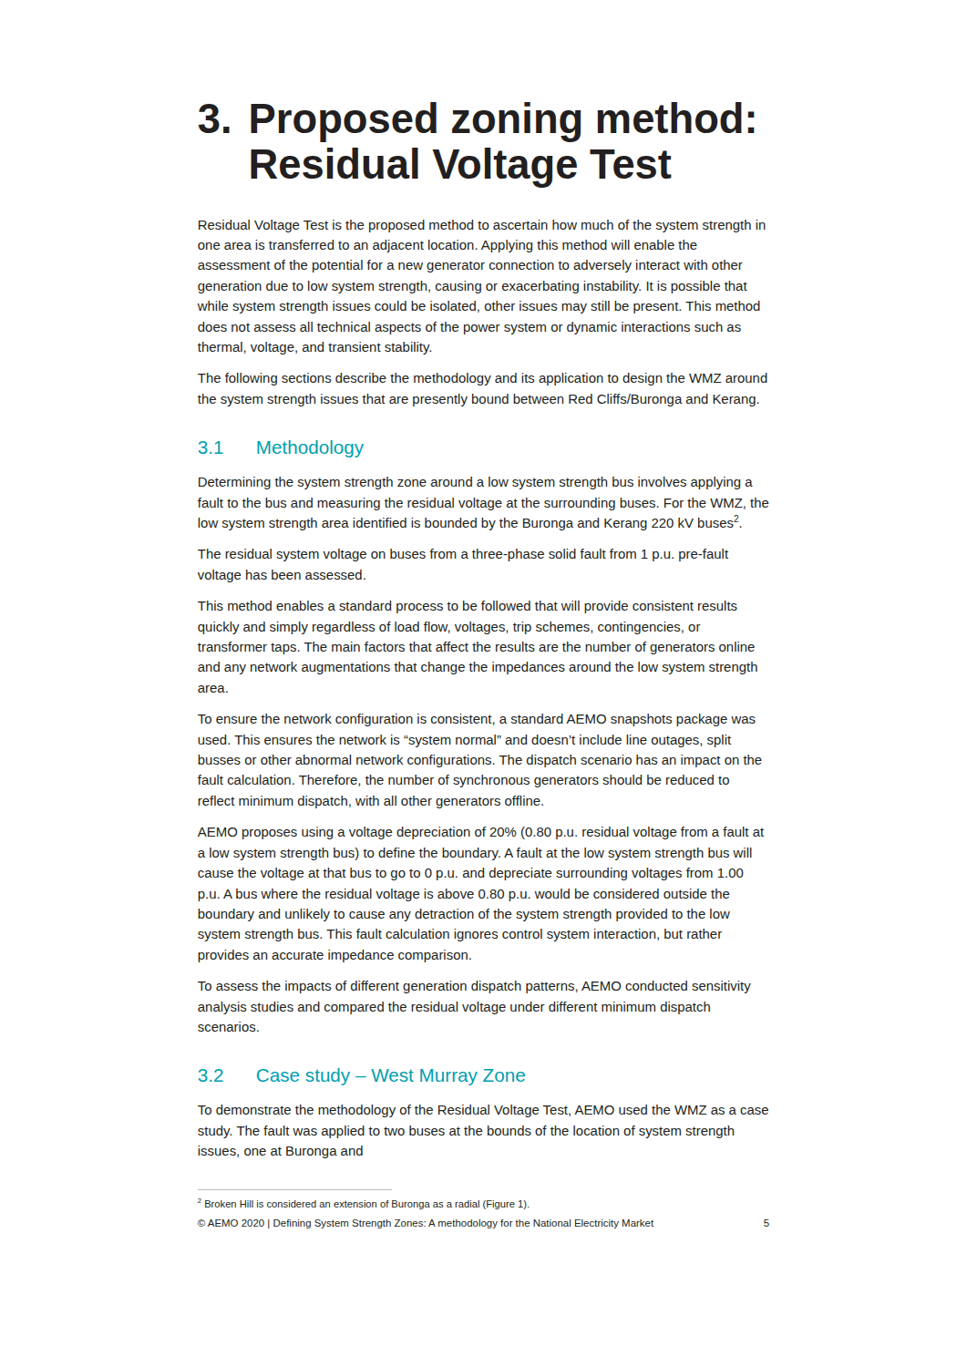3.
Proposed zoning method: Residual Voltage Test
Residual Voltage Test is the proposed method to ascertain how much of the system strength in one area is transferred to an adjacent location. Applying this method will enable the assessment of the potential for a new generator connection to adversely interact with other generation due to low system strength, causing or exacerbating instability. It is possible that while system strength issues could be isolated, other issues may still be present. This method does not assess all technical aspects of the power system or dynamic interactions such as thermal, voltage, and transient stability.
The following sections describe the methodology and its application to design the WMZ around the system strength issues that are presently bound between Red Cliffs/Buronga and Kerang.
3.1 Methodology
Determining the system strength zone around a low system strength bus involves applying a fault to the bus and measuring the residual voltage at the surrounding buses. For the WMZ, the low system strength area identified is bounded by the Buronga and Kerang 220 kV buses2.
The residual system voltage on buses from a three-phase solid fault from 1 p.u. pre-fault voltage has been assessed.
This method enables a standard process to be followed that will provide consistent results quickly and simply regardless of load flow, voltages, trip schemes, contingencies, or transformer taps. The main factors that affect the results are the number of generators online and any network augmentations that change the impedances around the low system strength area.
To ensure the network configuration is consistent, a standard AEMO snapshots package was used. This ensures the network is “system normal” and doesn’t include line outages, split busses or other abnormal network configurations. The dispatch scenario has an impact on the fault calculation. Therefore, the number of synchronous generators should be reduced to reflect minimum dispatch, with all other generators offline.
AEMO proposes using a voltage depreciation of 20% (0.80 p.u. residual voltage from a fault at a low system strength bus) to define the boundary. A fault at the low system strength bus will cause the voltage at that bus to go to 0 p.u. and depreciate surrounding voltages from 1.00 p.u. A bus where the residual voltage is above 0.80 p.u. would be considered outside the boundary and unlikely to cause any detraction of the system strength provided to the low system strength bus. This fault calculation ignores control system interaction, but rather provides an accurate impedance comparison.
To assess the impacts of different generation dispatch patterns, AEMO conducted sensitivity analysis studies and compared the residual voltage under different minimum dispatch scenarios.
3.2 Case study – West Murray Zone
To demonstrate the methodology of the Residual Voltage Test, AEMO used the WMZ as a case study. The fault was applied to two buses at the bounds of the location of system strength issues, one at Buronga and
2 Broken Hill is considered an extension of Buronga as a radial (Figure 1).
© AEMO 2020 | Defining System Strength Zones: A methodology for the National Electricity Market 5